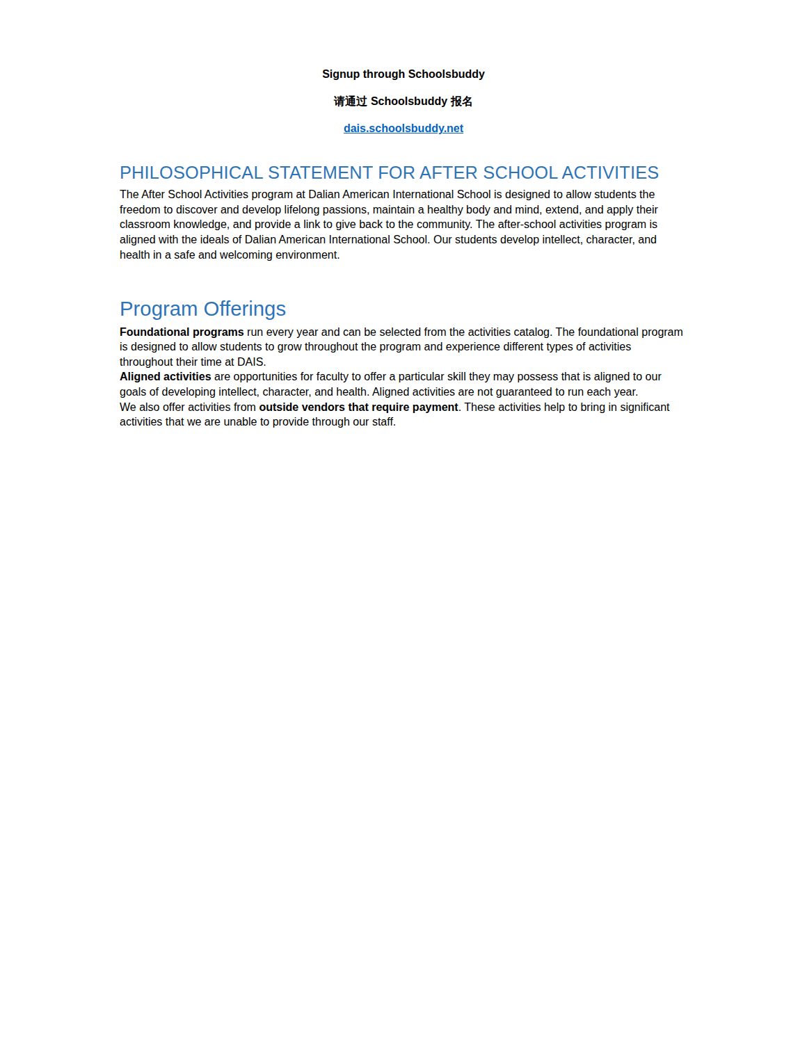Signup through Schoolsbuddy
请通过 Schoolsbuddy 报名
dais.schoolsbuddy.net
Philosophical Statement for After School Activities
The After School Activities program at Dalian American International School is designed to allow students the freedom to discover and develop lifelong passions, maintain a healthy body and mind, extend, and apply their classroom knowledge, and provide a link to give back to the community. The after-school activities program is aligned with the ideals of Dalian American International School. Our students develop intellect, character, and health in a safe and welcoming environment.
Program Offerings
Foundational programs run every year and can be selected from the activities catalog. The foundational program is designed to allow students to grow throughout the program and experience different types of activities throughout their time at DAIS.
Aligned activities are opportunities for faculty to offer a particular skill they may possess that is aligned to our goals of developing intellect, character, and health. Aligned activities are not guaranteed to run each year.
We also offer activities from outside vendors that require payment. These activities help to bring in significant activities that we are unable to provide through our staff.